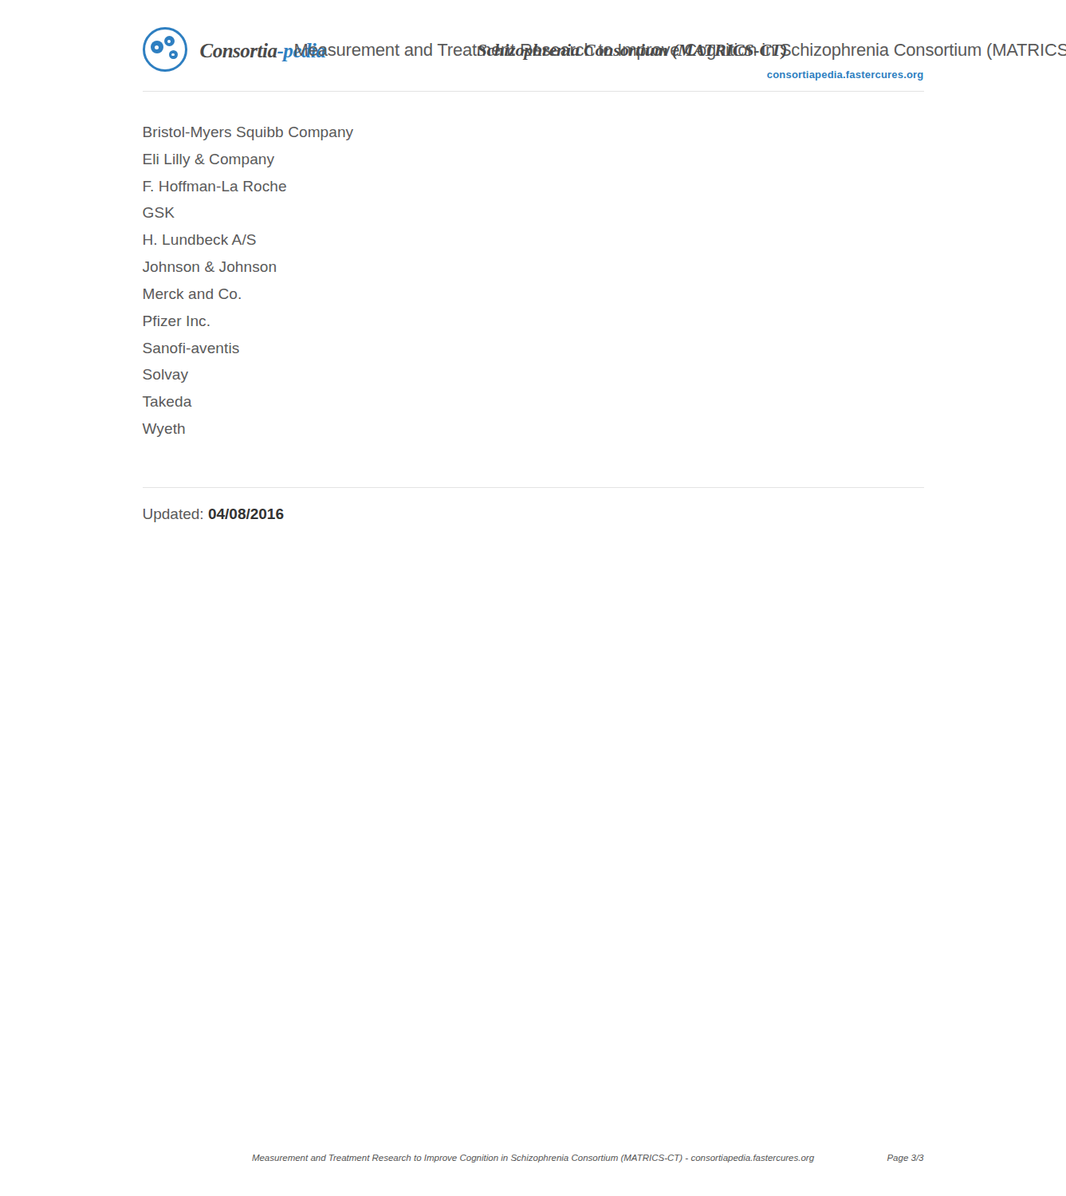Consortia-pedia
Measurement and Treatment Research to Improve Cognition in Schizophrenia Consortium (MATRICS-CT) Schizophrenia Consortium (MATRICS-CT)
consortiapedia.fastercures.org
Bristol-Myers Squibb Company
Eli Lilly & Company
F. Hoffman-La Roche
GSK
H. Lundbeck A/S
Johnson & Johnson
Merck and Co.
Pfizer Inc.
Sanofi-aventis
Solvay
Takeda
Wyeth
Updated: 04/08/2016
Measurement and Treatment Research to Improve Cognition in Schizophrenia Consortium (MATRICS-CT) - consortiapedia.fastercures.org Page 3/3